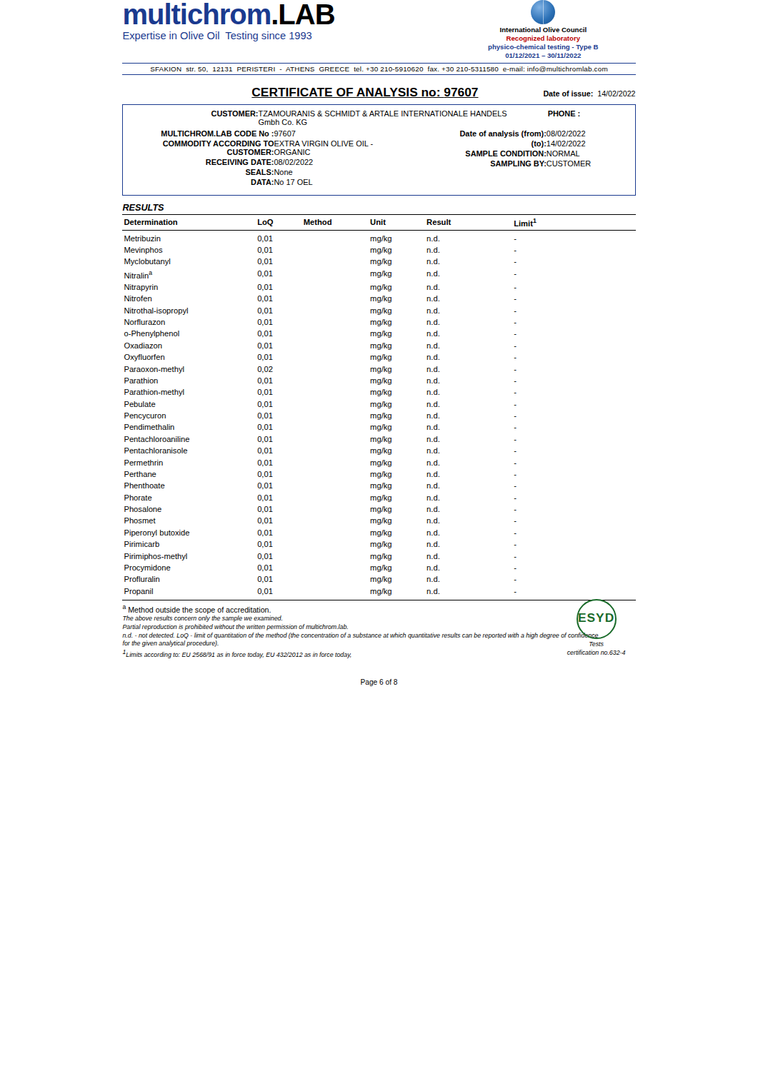multichrom.LAB
Expertise in Olive Oil Testing since 1993
International Olive Council
Recognized laboratory
physico-chemical testing - Type B
01/12/2021 – 30/11/2022
SFAKION str. 50, 12131 PERISTERI - ATHENS GREECE tel. +30 210-5910620 fax. +30 210-5311580 e-mail: info@multichromlab.com
CERTIFICATE OF ANALYSIS no: 97607
Date of issue: 14/02/2022
| / CUSTOMER: / TZAMOURANIS & SCHMIDT & ARTALE INTERNATIONALE HANDELS Gmbh Co. KG / PHONE : / / |
| / MULTICHROM.LAB CODE No : / 97607 / / COMMODITY ACCORDING TO CUSTOMER: / EXTRA VIRGIN OLIVE OIL - ORGANIC / / RECEIVING DATE: / 08/02/2022 / / SEALS: / None / / DATA: / No 17 OEL / | / Date of analysis (from): / 08/02/2022 / / (to): / 14/02/2022 / / SAMPLE CONDITION: / NORMAL / / SAMPLING BY: / CUSTOMER / |
RESULTS
| Determination | LoQ | Method | Unit | Result | Limit 1 |
| --- | --- | --- | --- | --- | --- |
| Metribuzin | 0,01 | | mg/kg | n.d. | - |
| Mevinphos | 0,01 | | mg/kg | n.d. | - |
| Myclobutanyl | 0,01 | | mg/kg | n.d. | - |
| Nitralin a | 0,01 | | mg/kg | n.d. | - |
| Nitrapyrin | 0,01 | | mg/kg | n.d. | - |
| Nitrofen | 0,01 | | mg/kg | n.d. | - |
| Nitrothal-isopropyl | 0,01 | | mg/kg | n.d. | - |
| Norflurazon | 0,01 | | mg/kg | n.d. | - |
| o-Phenylphenol | 0,01 | | mg/kg | n.d. | - |
| Oxadiazon | 0,01 | | mg/kg | n.d. | - |
| Oxyfluorfen | 0,01 | | mg/kg | n.d. | - |
| Paraoxon-methyl | 0,02 | | mg/kg | n.d. | - |
| Parathion | 0,01 | | mg/kg | n.d. | - |
| Parathion-methyl | 0,01 | | mg/kg | n.d. | - |
| Pebulate | 0,01 | | mg/kg | n.d. | - |
| Pencycuron | 0,01 | | mg/kg | n.d. | - |
| Pendimethalin | 0,01 | | mg/kg | n.d. | - |
| Pentachloroaniline | 0,01 | | mg/kg | n.d. | - |
| Pentachloranisole | 0,01 | | mg/kg | n.d. | - |
| Permethrin | 0,01 | | mg/kg | n.d. | - |
| Perthane | 0,01 | | mg/kg | n.d. | - |
| Phenthoate | 0,01 | | mg/kg | n.d. | - |
| Phorate | 0,01 | | mg/kg | n.d. | - |
| Phosalone | 0,01 | | mg/kg | n.d. | - |
| Phosmet | 0,01 | | mg/kg | n.d. | - |
| Piperonyl butoxide | 0,01 | | mg/kg | n.d. | - |
| Pirimicarb | 0,01 | | mg/kg | n.d. | - |
| Pirimiphos-methyl | 0,01 | | mg/kg | n.d. | - |
| Procymidone | 0,01 | | mg/kg | n.d. | - |
| Profluralin | 0,01 | | mg/kg | n.d. | - |
| Propanil | 0,01 | | mg/kg | n.d. | - |
ESYD
Tests
certification no.632-4
a Method outside the scope of accreditation.
The above results concern only the sample we examined.
Partial reproduction is prohibited without the written permission of multichrom.lab.
n.d. - not detected. LoQ - limit of quantitation of the method (the concentration of a substance at which quantitative results can be reported with a high degree of confidence
for the given analytical procedure).
1 Limits according to: EU 2568/91 as in force today, EU 432/2012 as in force today,
Page 6 of 8